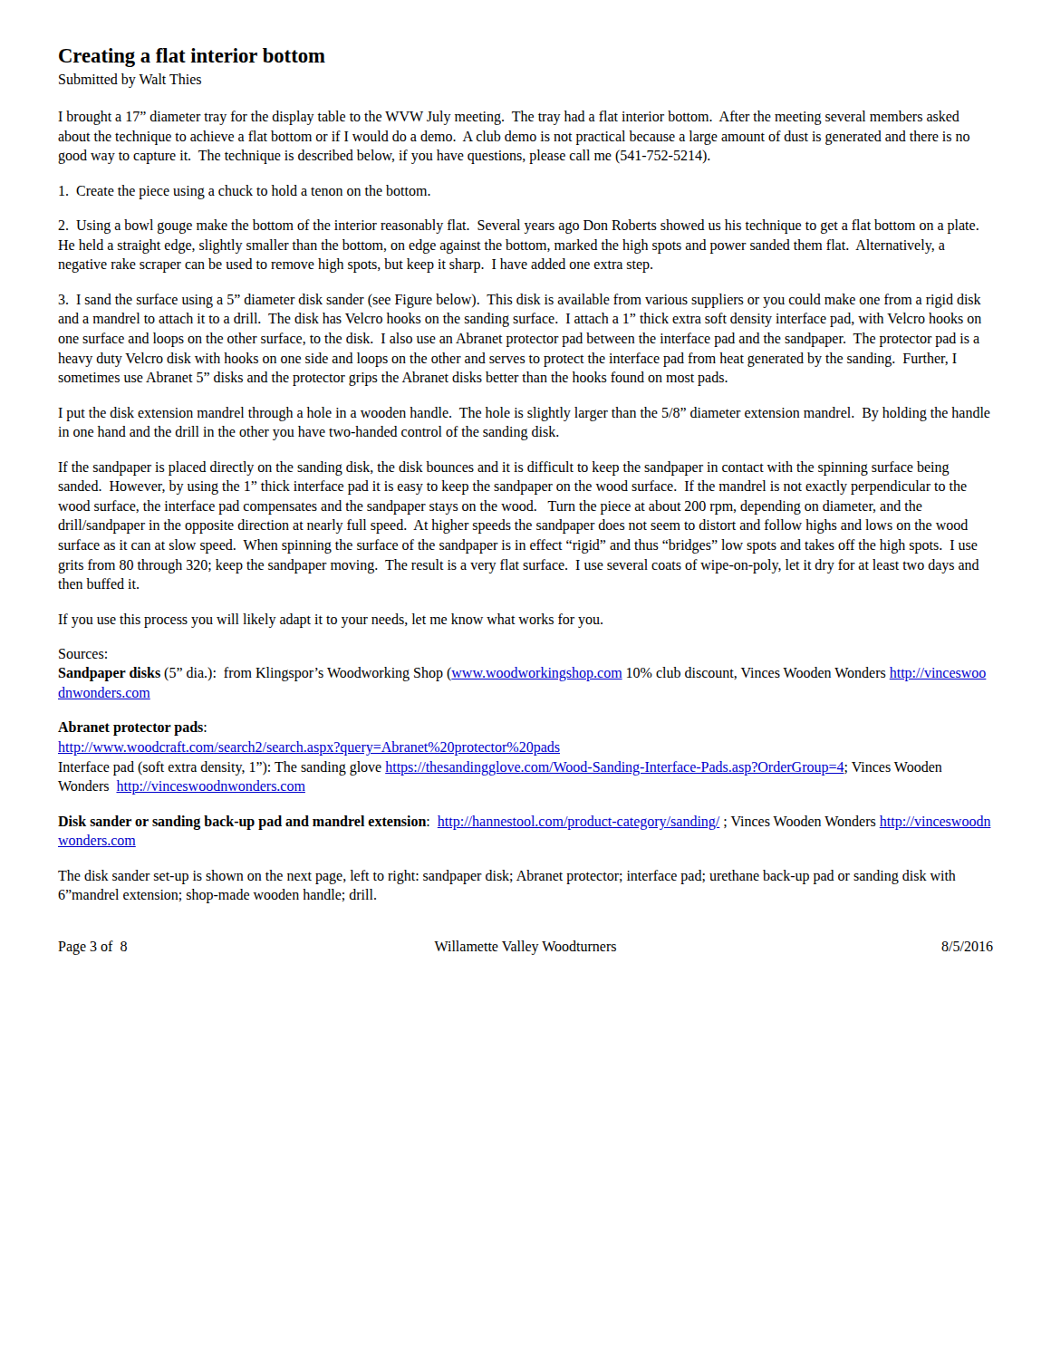Creating a flat interior bottom
Submitted by Walt Thies
I brought a 17” diameter tray for the display table to the WVW July meeting. The tray had a flat interior bottom. After the meeting several members asked about the technique to achieve a flat bottom or if I would do a demo. A club demo is not practical because a large amount of dust is generated and there is no good way to capture it. The technique is described below, if you have questions, please call me (541-752-5214).
1. Create the piece using a chuck to hold a tenon on the bottom.
2. Using a bowl gouge make the bottom of the interior reasonably flat. Several years ago Don Roberts showed us his technique to get a flat bottom on a plate. He held a straight edge, slightly smaller than the bottom, on edge against the bottom, marked the high spots and power sanded them flat. Alternatively, a negative rake scraper can be used to remove high spots, but keep it sharp. I have added one extra step.
3. I sand the surface using a 5” diameter disk sander (see Figure below). This disk is available from various suppliers or you could make one from a rigid disk and a mandrel to attach it to a drill. The disk has Velcro hooks on the sanding surface. I attach a 1” thick extra soft density interface pad, with Velcro hooks on one surface and loops on the other surface, to the disk. I also use an Abranet protector pad between the interface pad and the sandpaper. The protector pad is a heavy duty Velcro disk with hooks on one side and loops on the other and serves to protect the interface pad from heat generated by the sanding. Further, I sometimes use Abranet 5” disks and the protector grips the Abranet disks better than the hooks found on most pads.
I put the disk extension mandrel through a hole in a wooden handle. The hole is slightly larger than the 5/8” diameter extension mandrel. By holding the handle in one hand and the drill in the other you have two-handed control of the sanding disk.
If the sandpaper is placed directly on the sanding disk, the disk bounces and it is difficult to keep the sandpaper in contact with the spinning surface being sanded. However, by using the 1” thick interface pad it is easy to keep the sandpaper on the wood surface. If the mandrel is not exactly perpendicular to the wood surface, the interface pad compensates and the sandpaper stays on the wood. Turn the piece at about 200 rpm, depending on diameter, and the drill/sandpaper in the opposite direction at nearly full speed. At higher speeds the sandpaper does not seem to distort and follow highs and lows on the wood surface as it can at slow speed. When spinning the surface of the sandpaper is in effect “rigid” and thus “bridges” low spots and takes off the high spots. I use grits from 80 through 320; keep the sandpaper moving. The result is a very flat surface. I use several coats of wipe-on-poly, let it dry for at least two days and then buffed it.
If you use this process you will likely adapt it to your needs, let me know what works for you.
Sources:
Sandpaper disks (5” dia.): from Klingspor’s Woodworking Shop (www.woodworkingshop.com 10% club discount, Vinces Wooden Wonders http://vinceswoodnwonders.com
Abranet protector pads:
http://www.woodcraft.com/search2/search.aspx?query=Abranet%20protector%20pads
Interface pad (soft extra density, 1”): The sanding glove https://thesandingglove.com/Wood-Sanding-Interface-Pads.asp?OrderGroup=4; Vinces Wooden Wonders http://vinceswoodnwonders.com
Disk sander or sanding back-up pad and mandrel extension: http://hannestool.com/product-category/sanding/ ; Vinces Wooden Wonders http://vinceswoodnwonders.com
The disk sander set-up is shown on the next page, left to right: sandpaper disk; Abranet protector; interface pad; urethane back-up pad or sanding disk with 6”mandrel extension; shop-made wooden handle; drill.
Page 3 of 8 Willamette Valley Woodturners 8/5/2016